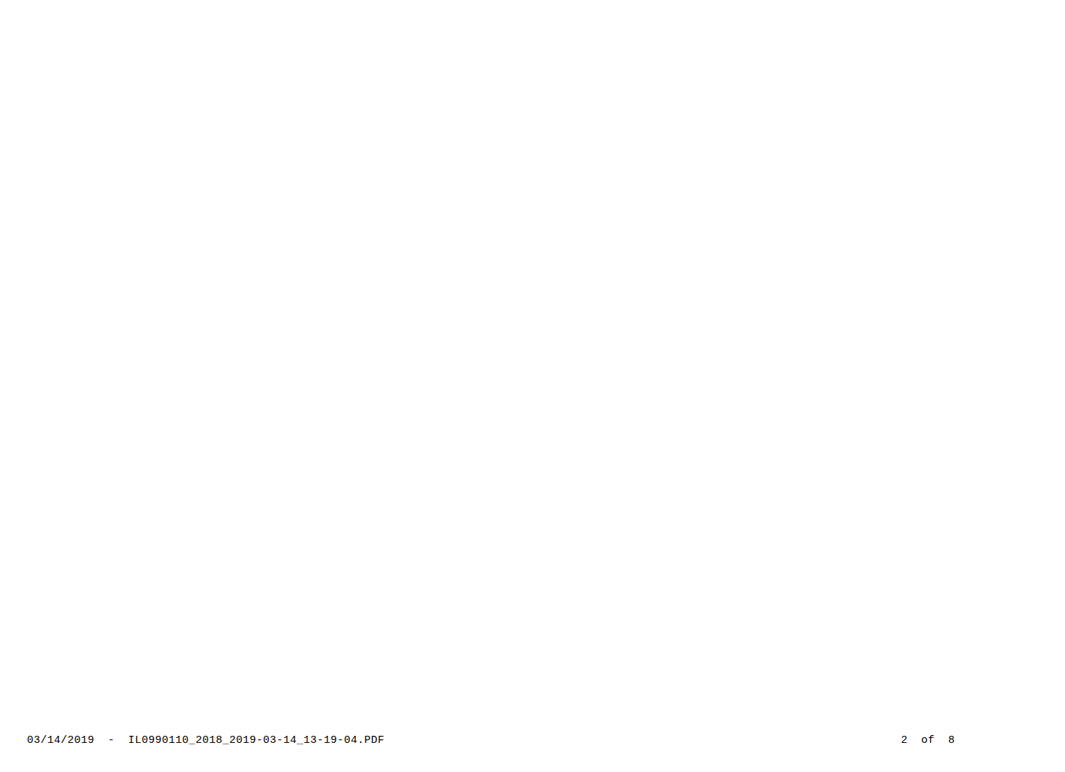03/14/2019 - IL0990110_2018_2019-03-14_13-19-04.PDF
2 of 8